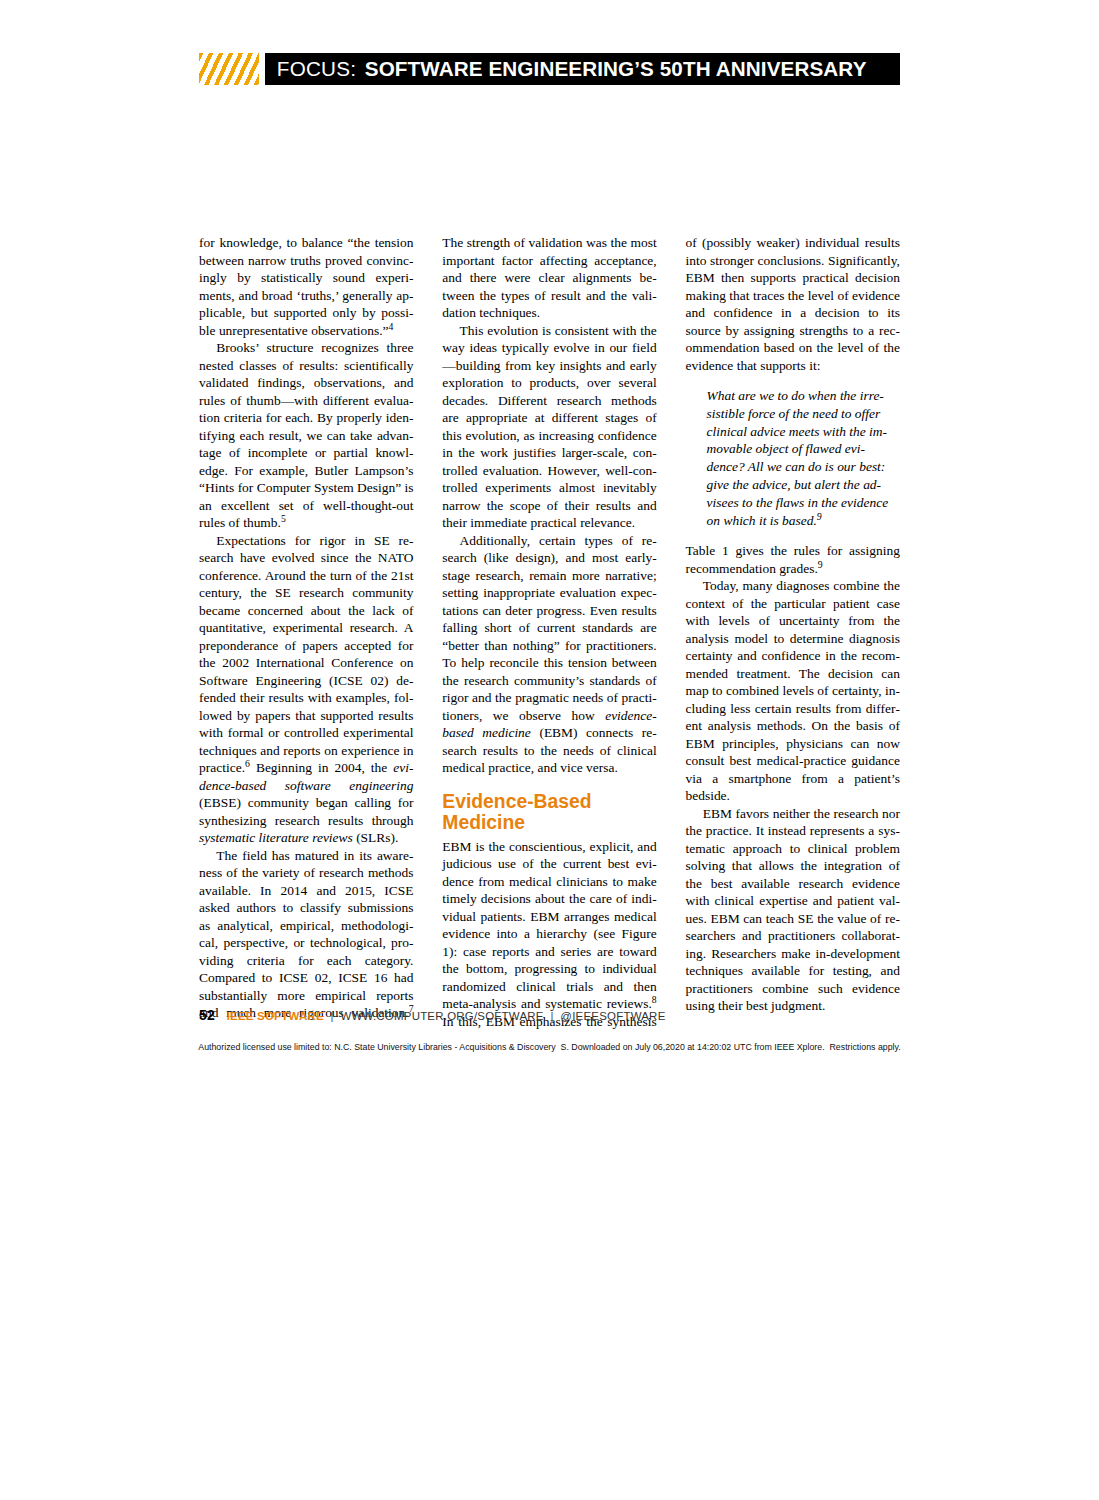FOCUS: SOFTWARE ENGINEERING’S 50TH ANNIVERSARY
for knowledge, to balance “the tension between narrow truths proved convincingly by statistically sound experiments, and broad ‘truths,’ generally applicable, but supported only by possible unrepresentative observations.”4
Brooks’ structure recognizes three nested classes of results: scientifically validated findings, observations, and rules of thumb—with different evaluation criteria for each. By properly identifying each result, we can take advantage of incomplete or partial knowledge. For example, Butler Lampson’s “Hints for Computer System Design” is an excellent set of well-thought-out rules of thumb.5
Expectations for rigor in SE research have evolved since the NATO conference. Around the turn of the 21st century, the SE research community became concerned about the lack of quantitative, experimental research. A preponderance of papers accepted for the 2002 International Conference on Software Engineering (ICSE 02) defended their results with examples, followed by papers that supported results with formal or controlled experimental techniques and reports on experience in practice.6 Beginning in 2004, the evidence-based software engineering (EBSE) community began calling for synthesizing research results through systematic literature reviews (SLRs).
The field has matured in its awareness of the variety of research methods available. In 2014 and 2015, ICSE asked authors to classify submissions as analytical, empirical, methodological, perspective, or technological, providing criteria for each category. Compared to ICSE 02, ICSE 16 had substantially more empirical reports and much more rigorous validation.7 The strength of validation was the most important factor affecting acceptance, and there were clear alignments between the types of result and the validation techniques.
This evolution is consistent with the way ideas typically evolve in our field—building from key insights and early exploration to products, over several decades. Different research methods are appropriate at different stages of this evolution, as increasing confidence in the work justifies larger-scale, controlled evaluation. However, well-controlled experiments almost inevitably narrow the scope of their results and their immediate practical relevance.
Additionally, certain types of research (like design), and most early-stage research, remain more narrative; setting inappropriate evaluation expectations can deter progress. Even results falling short of current standards are “better than nothing” for practitioners. To help reconcile this tension between the research community’s standards of rigor and the pragmatic needs of practitioners, we observe how evidence-based medicine (EBM) connects research results to the needs of clinical medical practice, and vice versa.
Evidence-Based
Medicine
EBM is the conscientious, explicit, and judicious use of the current best evidence from medical clinicians to make timely decisions about the care of individual patients. EBM arranges medical evidence into a hierarchy (see Figure 1): case reports and series are toward the bottom, progressing to individual randomized clinical trials and then meta-analysis and systematic reviews.8 In this, EBM emphasizes the synthesis of (possibly weaker) individual results into stronger conclusions. Significantly, EBM then supports practical decision making that traces the level of evidence and confidence in a decision to its source by assigning strengths to a recommendation based on the level of the evidence that supports it:
What are we to do when the irresistible force of the need to offer clinical advice meets with the immovable object of flawed evidence? All we can do is our best: give the advice, but alert the advisees to the flaws in the evidence on which it is based.9
Table 1 gives the rules for assigning recommendation grades.9
Today, many diagnoses combine the context of the particular patient case with levels of uncertainty from the analysis model to determine diagnosis certainty and confidence in the recommended treatment. The decision can map to combined levels of certainty, including less certain results from different analysis methods. On the basis of EBM principles, physicians can now consult best medical-practice guidance via a smartphone from a patient’s bedside.
EBM favors neither the research nor the practice. It instead represents a systematic approach to clinical problem solving that allows the integration of the best available research evidence with clinical expertise and patient values. EBM can teach SE the value of researchers and practitioners collaborating. Researchers make in-development techniques available for testing, and practitioners combine such evidence using their best judgment.
52 IEEE SOFTWARE | WWW.COMPUTER.ORG/SOFTWARE | @IEEESOFTWARE
Authorized licensed use limited to: N.C. State University Libraries - Acquisitions & Discovery S. Downloaded on July 06,2020 at 14:20:02 UTC from IEEE Xplore. Restrictions apply.